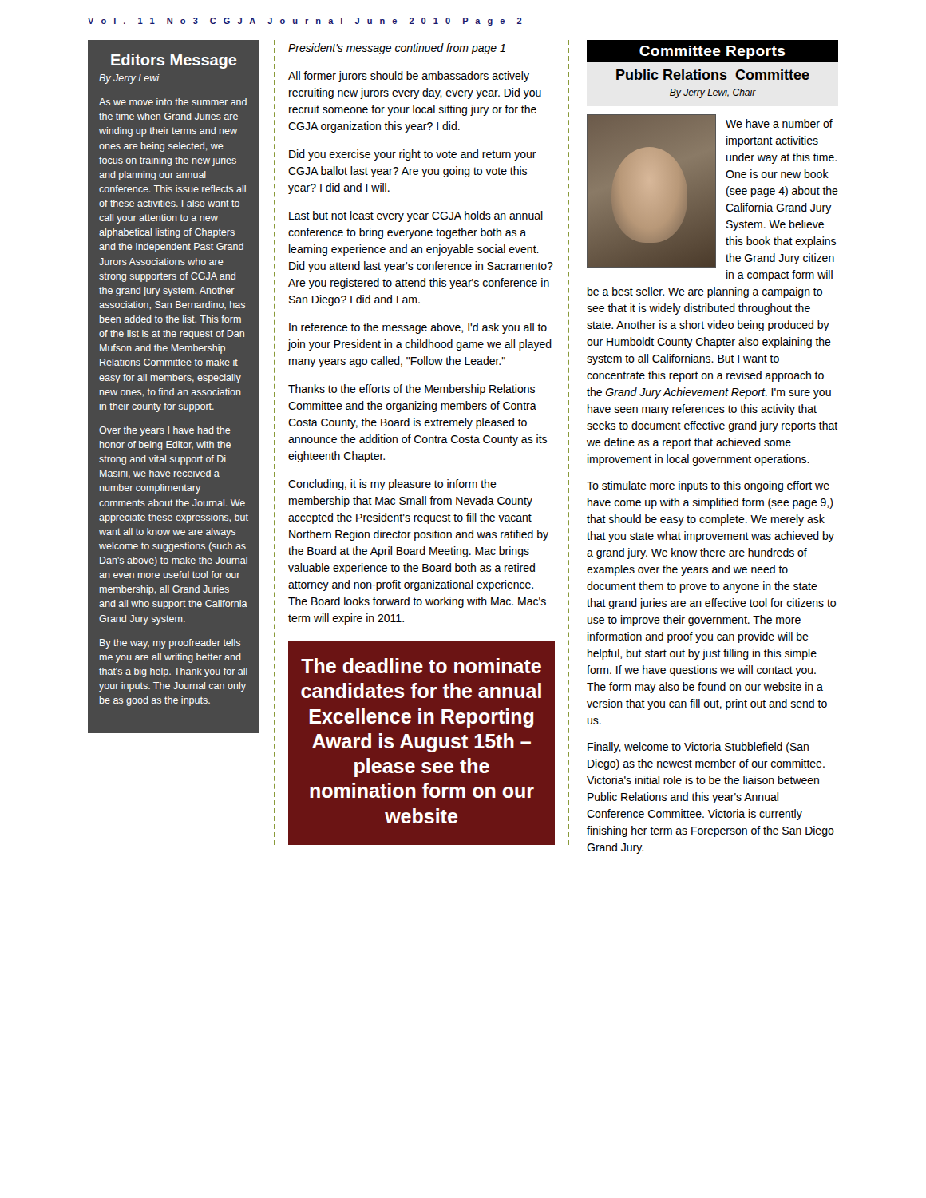V o l . 1 1 N o 3 C G J A J o u r n a l J u n e 2 0 1 0 P a g e 2
Editors Message
By Jerry Lewi
As we move into the summer and the time when Grand Juries are winding up their terms and new ones are being selected, we focus on training the new juries and planning our annual conference. This issue reflects all of these activities. I also want to call your attention to a new alphabetical listing of Chapters and the Independent Past Grand Jurors Associations who are strong supporters of CGJA and the grand jury system. Another association, San Bernardino, has been added to the list. This form of the list is at the request of Dan Mufson and the Membership Relations Committee to make it easy for all members, especially new ones, to find an association in their county for support.
Over the years I have had the honor of being Editor, with the strong and vital support of Di Masini, we have received a number complimentary comments about the Journal. We appreciate these expressions, but want all to know we are always welcome to suggestions (such as Dan's above) to make the Journal an even more useful tool for our membership, all Grand Juries and all who support the California Grand Jury system.
By the way, my proofreader tells me you are all writing better and that's a big help. Thank you for all your inputs. The Journal can only be as good as the inputs.
President's message continued from page 1
All former jurors should be ambassadors actively recruiting new jurors every day, every year. Did you recruit someone for your local sitting jury or for the CGJA organization this year? I did.
Did you exercise your right to vote and return your CGJA ballot last year? Are you going to vote this year? I did and I will.
Last but not least every year CGJA holds an annual conference to bring everyone together both as a learning experience and an enjoyable social event. Did you attend last year's conference in Sacramento? Are you registered to attend this year's conference in San Diego? I did and I am.
In reference to the message above, I'd ask you all to join your President in a childhood game we all played many years ago called, "Follow the Leader."
Thanks to the efforts of the Membership Relations Committee and the organizing members of Contra Costa County, the Board is extremely pleased to announce the addition of Contra Costa County as its eighteenth Chapter.
Concluding, it is my pleasure to inform the membership that Mac Small from Nevada County accepted the President's request to fill the vacant Northern Region director position and was ratified by the Board at the April Board Meeting. Mac brings valuable experience to the Board both as a retired attorney and non-profit organizational experience. The Board looks forward to working with Mac. Mac's term will expire in 2011.
The deadline to nominate candidates for the annual Excellence in Reporting Award is August 15th – please see the nomination form on our website
Committee Reports
Public Relations Committee
By Jerry Lewi, Chair
We have a number of important activities under way at this time. One is our new book (see page 4) about the California Grand Jury System. We believe this book that explains the Grand Jury citizen in a compact form will be a best seller. We are planning a campaign to see that it is widely distributed throughout the state. Another is a short video being produced by our Humboldt County Chapter also explaining the system to all Californians. But I want to concentrate this report on a revised approach to the Grand Jury Achievement Report. I'm sure you have seen many references to this activity that seeks to document effective grand jury reports that we define as a report that achieved some improvement in local government operations.
To stimulate more inputs to this ongoing effort we have come up with a simplified form (see page 9,) that should be easy to complete. We merely ask that you state what improvement was achieved by a grand jury. We know there are hundreds of examples over the years and we need to document them to prove to anyone in the state that grand juries are an effective tool for citizens to use to improve their government. The more information and proof you can provide will be helpful, but start out by just filling in this simple form. If we have questions we will contact you. The form may also be found on our website in a version that you can fill out, print out and send to us.
Finally, welcome to Victoria Stubblefield (San Diego) as the newest member of our committee. Victoria's initial role is to be the liaison between Public Relations and this year's Annual Conference Committee. Victoria is currently finishing her term as Foreperson of the San Diego Grand Jury.